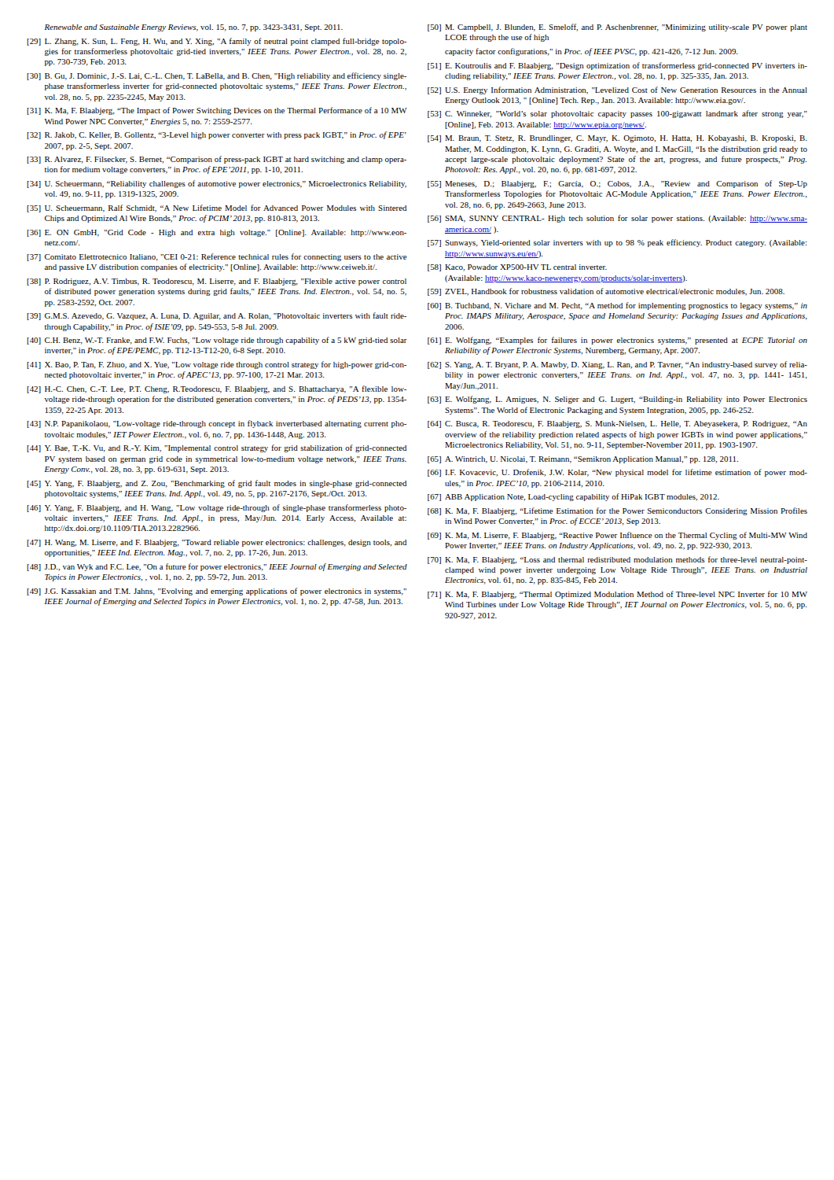Renewable and Sustainable Energy Reviews, vol. 15, no. 7, pp. 3423-3431, Sept. 2011.
[29] L. Zhang, K. Sun, L. Feng, H. Wu, and Y. Xing, "A family of neutral point clamped full-bridge topologies for transformerless photovoltaic grid-tied inverters," IEEE Trans. Power Electron., vol. 28, no. 2, pp. 730-739, Feb. 2013.
[30] B. Gu, J. Dominic, J.-S. Lai, C.-L. Chen, T. LaBella, and B. Chen, "High reliability and efficiency single-phase transformerless inverter for grid-connected photovoltaic systems," IEEE Trans. Power Electron., vol. 28, no. 5, pp. 2235-2245, May 2013.
[31] K. Ma, F. Blaabjerg, “The Impact of Power Switching Devices on the Thermal Performance of a 10 MW Wind Power NPC Converter,” Energies 5, no. 7: 2559-2577.
[32] R. Jakob, C. Keller, B. Gollentz, “3-Level high power converter with press pack IGBT,” in Proc. of EPE’ 2007, pp. 2-5, Sept. 2007.
[33] R. Alvarez, F. Filsecker, S. Bernet, “Comparison of press-pack IGBT at hard switching and clamp operation for medium voltage converters,” in Proc. of EPE’2011, pp. 1-10, 2011.
[34] U. Scheuermann, “Reliability challenges of automotive power electronics,” Microelectronics Reliability, vol. 49, no. 9-11, pp. 1319-1325, 2009.
[35] U. Scheuermann, Ralf Schmidt, “A New Lifetime Model for Advanced Power Modules with Sintered Chips and Optimized Al Wire Bonds,” Proc. of PCIM’ 2013, pp. 810-813, 2013.
[36] E. ON GmbH, "Grid Code - High and extra high voltage." [Online]. Available: http://www.eon-netz.com/.
[37] Comitato Elettrotecnico Italiano, "CEI 0-21: Reference technical rules for connecting users to the active and passive LV distribution companies of electricity." [Online]. Available: http://www.ceiweb.it/.
[38] P. Rodriguez, A.V. Timbus, R. Teodorescu, M. Liserre, and F. Blaabjerg, "Flexible active power control of distributed power generation systems during grid faults," IEEE Trans. Ind. Electron., vol. 54, no. 5, pp. 2583-2592, Oct. 2007.
[39] G.M.S. Azevedo, G. Vazquez, A. Luna, D. Aguilar, and A. Rolan, "Photovoltaic inverters with fault ride-through Capability," in Proc. of ISIE’09, pp. 549-553, 5-8 Jul. 2009.
[40] C.H. Benz, W.-T. Franke, and F.W. Fuchs, "Low voltage ride through capability of a 5 kW grid-tied solar inverter," in Proc. of EPE/PEMC, pp. T12-13-T12-20, 6-8 Sept. 2010.
[41] X. Bao, P. Tan, F. Zhuo, and X. Yue, "Low voltage ride through control strategy for high-power grid-connected photovoltaic inverter," in Proc. of APEC’13, pp. 97-100, 17-21 Mar. 2013.
[42] H.-C. Chen, C.-T. Lee, P.T. Cheng, R.Teodorescu, F. Blaabjerg, and S. Bhattacharya, "A flexible low-voltage ride-through operation for the distributed generation converters," in Proc. of PEDS’13, pp. 1354-1359, 22-25 Apr. 2013.
[43] N.P. Papanikolaou, "Low-voltage ride-through concept in flyback inverterbased alternating current photovoltaic modules," IET Power Electron., vol. 6, no. 7, pp. 1436-1448, Aug. 2013.
[44] Y. Bae, T.-K. Vu, and R.-Y. Kim, "Implemental control strategy for grid stabilization of grid-connected PV system based on german grid code in symmetrical low-to-medium voltage network," IEEE Trans. Energy Conv., vol. 28, no. 3, pp. 619-631, Sept. 2013.
[45] Y. Yang, F. Blaabjerg, and Z. Zou, "Benchmarking of grid fault modes in single-phase grid-connected photovoltaic systems," IEEE Trans. Ind. Appl., vol. 49, no. 5, pp. 2167-2176, Sept./Oct. 2013.
[46] Y. Yang, F. Blaabjerg, and H. Wang, "Low voltage ride-through of single-phase transformerless photovoltaic inverters," IEEE Trans. Ind. Appl., in press, May/Jun. 2014. Early Access, Available at: http://dx.doi.org/10.1109/TIA.2013.2282966.
[47] H. Wang, M. Liserre, and F. Blaabjerg, "Toward reliable power electronics: challenges, design tools, and opportunities," IEEE Ind. Electron. Mag., vol. 7, no. 2, pp. 17-26, Jun. 2013.
[48] J.D., van Wyk and F.C. Lee, "On a future for power electronics," IEEE Journal of Emerging and Selected Topics in Power Electronics, , vol. 1, no. 2, pp. 59-72, Jun. 2013.
[49] J.G. Kassakian and T.M. Jahns, "Evolving and emerging applications of power electronics in systems," IEEE Journal of Emerging and Selected Topics in Power Electronics, vol. 1, no. 2, pp. 47-58, Jun. 2013.
[50] M. Campbell, J. Blunden, E. Smeloff, and P. Aschenbrenner, "Minimizing utility-scale PV power plant LCOE through the use of high
capacity factor configurations," in Proc. of IEEE PVSC, pp. 421-426, 7-12 Jun. 2009.
[51] E. Koutroulis and F. Blaabjerg, "Design optimization of transformerless grid-connected PV inverters including reliability," IEEE Trans. Power Electron., vol. 28, no. 1, pp. 325-335, Jan. 2013.
[52] U.S. Energy Information Administration, "Levelized Cost of New Generation Resources in the Annual Energy Outlook 2013, " [Online] Tech. Rep., Jan. 2013. Available: http://www.eia.gov/.
[53] C. Winneker, "World’s solar photovoltaic capacity passes 100-gigawatt landmark after strong year," [Online], Feb. 2013. Available: http://www.epia.org/news/.
[54] M. Braun, T. Stetz, R. Brundlinger, C. Mayr, K. Ogimoto, H. Hatta, H. Kobayashi, B. Kroposki, B. Mather, M. Coddington, K. Lynn, G. Graditi, A. Woyte, and I. MacGill, “Is the distribution grid ready to accept large-scale photovoltaic deployment? State of the art, progress, and future prospects,” Prog. Photovolt: Res. Appl., vol. 20, no. 6, pp. 681-697, 2012.
[55] Meneses, D.; Blaabjerg, F.; García, O.; Cobos, J.A., "Review and Comparison of Step-Up Transformerless Topologies for Photovoltaic AC-Module Application," IEEE Trans. Power Electron., vol. 28, no. 6, pp. 2649-2663, June 2013.
[56] SMA, SUNNY CENTRAL- High tech solution for solar power stations. (Available: http://www.sma-america.com/ ).
[57] Sunways, Yield-oriented solar inverters with up to 98 % peak efficiency. Product category. (Available: http://www.sunways.eu/en/).
[58] Kaco, Powador XP500-HV TL central inverter.
(Available: http://www.kaco-newenergy.com/products/solar-inverters).
[59] ZVEL, Handbook for robustness validation of automotive electrical/electronic modules, Jun. 2008.
[60] B. Tuchband, N. Vichare and M. Pecht, “A method for implementing prognostics to legacy systems,” in Proc. IMAPS Military, Aerospace, Space and Homeland Security: Packaging Issues and Applications, 2006.
[61] E. Wolfgang, “Examples for failures in power electronics systems,” presented at ECPE Tutorial on Reliability of Power Electronic Systems, Nuremberg, Germany, Apr. 2007.
[62] S. Yang, A. T. Bryant, P. A. Mawby, D. Xiang, L. Ran, and P. Tavner, “An industry-based survey of reliability in power electronic converters,” IEEE Trans. on Ind. Appl., vol. 47, no. 3, pp. 1441- 1451, May/Jun.,2011.
[63] E. Wolfgang, L. Amigues, N. Seliger and G. Lugert, “Building-in Reliability into Power Electronics Systems”. The World of Electronic Packaging and System Integration, 2005, pp. 246-252.
[64] C. Busca, R. Teodorescu, F. Blaabjerg, S. Munk-Nielsen, L. Helle, T. Abeyasekera, P. Rodriguez, “An overview of the reliability prediction related aspects of high power IGBTs in wind power applications,” Microelectronics Reliability, Vol. 51, no. 9-11, September-November 2011, pp. 1903-1907.
[65] A. Wintrich, U. Nicolai, T. Reimann, “Semikron Application Manual,” pp. 128, 2011.
[66] I.F. Kovacevic, U. Drofenik, J.W. Kolar, “New physical model for lifetime estimation of power modules,” in Proc. IPEC’10, pp. 2106-2114, 2010.
[67] ABB Application Note, Load-cycling capability of HiPak IGBT modules, 2012.
[68] K. Ma, F. Blaabjerg, “Lifetime Estimation for the Power Semiconductors Considering Mission Profiles in Wind Power Converter,” in Proc. of ECCE’ 2013, Sep 2013.
[69] K. Ma, M. Liserre, F. Blaabjerg, “Reactive Power Influence on the Thermal Cycling of Multi-MW Wind Power Inverter,” IEEE Trans. on Industry Applications, vol. 49, no. 2, pp. 922-930, 2013.
[70] K. Ma, F. Blaabjerg, “Loss and thermal redistributed modulation methods for three-level neutral-point-clamped wind power inverter undergoing Low Voltage Ride Through”, IEEE Trans. on Industrial Electronics, vol. 61, no. 2, pp. 835-845, Feb 2014.
[71] K. Ma, F. Blaabjerg, “Thermal Optimized Modulation Method of Three-level NPC Inverter for 10 MW Wind Turbines under Low Voltage Ride Through”, IET Journal on Power Electronics, vol. 5, no. 6, pp. 920-927, 2012.